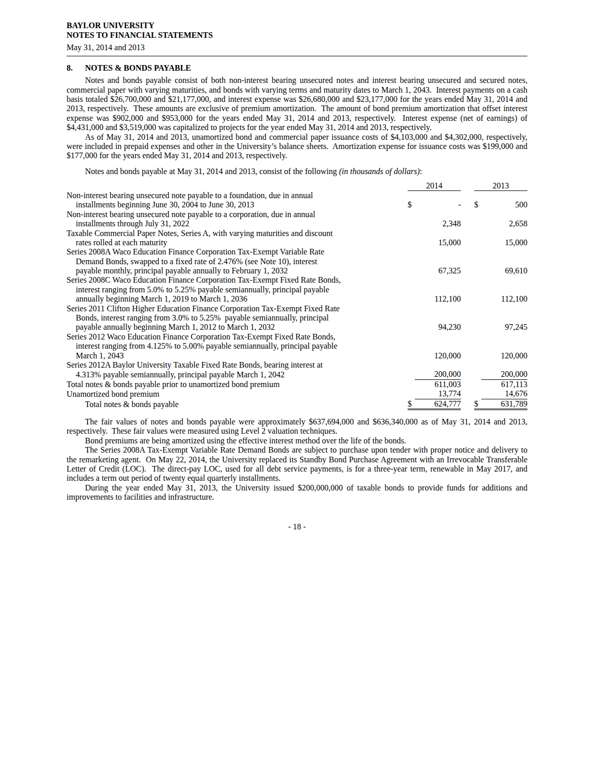BAYLOR UNIVERSITY
NOTES TO FINANCIAL STATEMENTS
May 31, 2014 and 2013
8. NOTES & BONDS PAYABLE
Notes and bonds payable consist of both non-interest bearing unsecured notes and interest bearing unsecured and secured notes, commercial paper with varying maturities, and bonds with varying terms and maturity dates to March 1, 2043. Interest payments on a cash basis totaled $26,700,000 and $21,177,000, and interest expense was $26,680,000 and $23,177,000 for the years ended May 31, 2014 and 2013, respectively. These amounts are exclusive of premium amortization. The amount of bond premium amortization that offset interest expense was $902,000 and $953,000 for the years ended May 31, 2014 and 2013, respectively. Interest expense (net of earnings) of $4,431,000 and $3,519,000 was capitalized to projects for the year ended May 31, 2014 and 2013, respectively.
As of May 31, 2014 and 2013, unamortized bond and commercial paper issuance costs of $4,103,000 and $4,302,000, respectively, were included in prepaid expenses and other in the University’s balance sheets. Amortization expense for issuance costs was $199,000 and $177,000 for the years ended May 31, 2014 and 2013, respectively.
Notes and bonds payable at May 31, 2014 and 2013, consist of the following (in thousands of dollars):
| | | 2014 | | 2013 |
| Non-interest bearing unsecured note payable to a foundation, due in annual | | | | | | |
| installments beginning June 30, 2004 to June 30, 2013 | | $ | - | | $ | 500 |
| Non-interest bearing unsecured note payable to a corporation, due in annual | | | | | | |
| installments through July 31, 2022 | | | 2,348 | | | 2,658 |
| Taxable Commercial Paper Notes, Series A, with varying maturities and discount | | | | | | |
| rates rolled at each maturity | | | 15,000 | | | 15,000 |
| Series 2008A Waco Education Finance Corporation Tax-Exempt Variable Rate | | | | | | |
| Demand Bonds, swapped to a fixed rate of 2.476% (see Note 10), interest | | | | | | |
| payable monthly, principal payable annually to February 1, 2032 | | | 67,325 | | | 69,610 |
| Series 2008C Waco Education Finance Corporation Tax-Exempt Fixed Rate Bonds, | | | | | | |
| interest ranging from 5.0% to 5.25% payable semiannually, principal payable | | | | | | |
| annually beginning March 1, 2019 to March 1, 2036 | | | 112,100 | | | 112,100 |
| Series 2011 Clifton Higher Education Finance Corporation Tax-Exempt Fixed Rate | | | | | | |
| Bonds, interest ranging from 3.0% to 5.25% payable semiannually, principal | | | | | | |
| payable annually beginning March 1, 2012 to March 1, 2032 | | | 94,230 | | | 97,245 |
| Series 2012 Waco Education Finance Corporation Tax-Exempt Fixed Rate Bonds, | | | | | | |
| interest ranging from 4.125% to 5.00% payable semiannually, principal payable | | | | | | |
| March 1, 2043 | | | 120,000 | | | 120,000 |
| Series 2012A Baylor University Taxable Fixed Rate Bonds, bearing interest at | | | | | | |
| 4.313% payable semiannually, principal payable March 1, 2042 | | | 200,000 | | | 200,000 |
| Total notes & bonds payable prior to unamortized bond premium | | | 611,003 | | | 617,113 |
| Unamortized bond premium | | | 13,774 | | | 14,676 |
| Total notes & bonds payable | | $ | 624,777 | | $ | 631,789 |
The fair values of notes and bonds payable were approximately $637,694,000 and $636,340,000 as of May 31, 2014 and 2013, respectively. These fair values were measured using Level 2 valuation techniques.
Bond premiums are being amortized using the effective interest method over the life of the bonds.
The Series 2008A Tax-Exempt Variable Rate Demand Bonds are subject to purchase upon tender with proper notice and delivery to the remarketing agent. On May 22, 2014, the University replaced its Standby Bond Purchase Agreement with an Irrevocable Transferable Letter of Credit (LOC). The direct-pay LOC, used for all debt service payments, is for a three-year term, renewable in May 2017, and includes a term out period of twenty equal quarterly installments.
During the year ended May 31, 2013, the University issued $200,000,000 of taxable bonds to provide funds for additions and improvements to facilities and infrastructure.
- 18 -